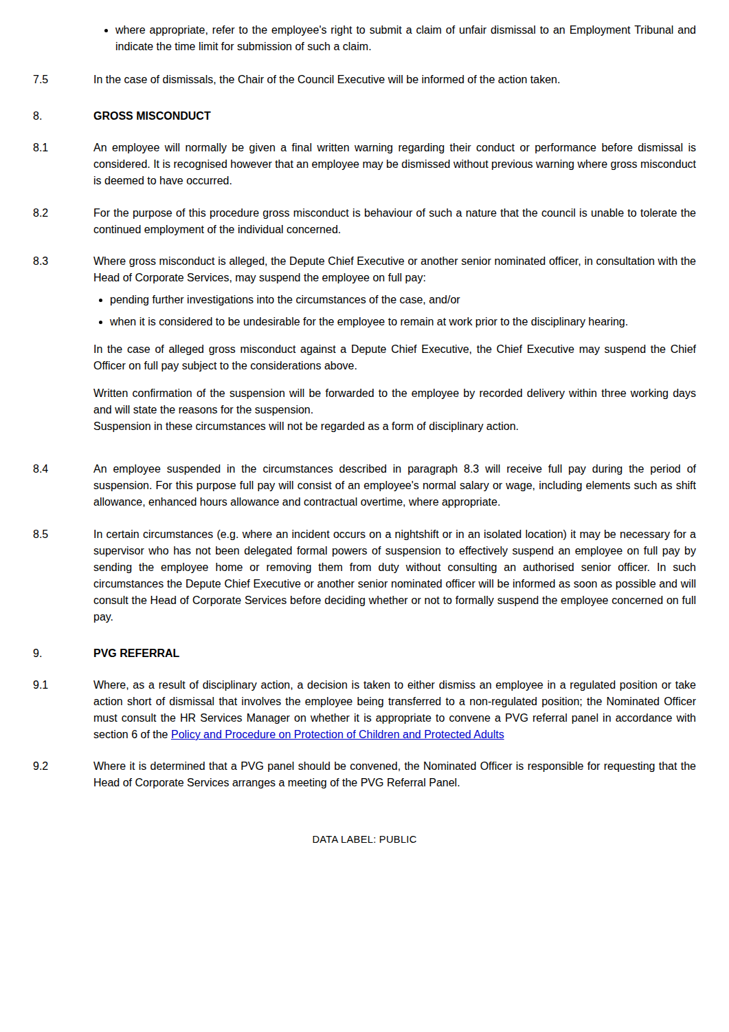where appropriate, refer to the employee's right to submit a claim of unfair dismissal to an Employment Tribunal and indicate the time limit for submission of such a claim.
7.5
In the case of dismissals, the Chair of the Council Executive will be informed of the action taken.
8.
GROSS MISCONDUCT
8.1
An employee will normally be given a final written warning regarding their conduct or performance before dismissal is considered. It is recognised however that an employee may be dismissed without previous warning where gross misconduct is deemed to have occurred.
8.2
For the purpose of this procedure gross misconduct is behaviour of such a nature that the council is unable to tolerate the continued employment of the individual concerned.
8.3
Where gross misconduct is alleged, the Depute Chief Executive or another senior nominated officer, in consultation with the Head of Corporate Services, may suspend the employee on full pay:
pending further investigations into the circumstances of the case, and/or
when it is considered to be undesirable for the employee to remain at work prior to the disciplinary hearing.
In the case of alleged gross misconduct against a Depute Chief Executive, the Chief Executive may suspend the Chief Officer on full pay subject to the considerations above.
Written confirmation of the suspension will be forwarded to the employee by recorded delivery within three working days and will state the reasons for the suspension.
Suspension in these circumstances will not be regarded as a form of disciplinary action.
8.4
An employee suspended in the circumstances described in paragraph 8.3 will receive full pay during the period of suspension. For this purpose full pay will consist of an employee's normal salary or wage, including elements such as shift allowance, enhanced hours allowance and contractual overtime, where appropriate.
8.5
In certain circumstances (e.g. where an incident occurs on a nightshift or in an isolated location) it may be necessary for a supervisor who has not been delegated formal powers of suspension to effectively suspend an employee on full pay by sending the employee home or removing them from duty without consulting an authorised senior officer. In such circumstances the Depute Chief Executive or another senior nominated officer will be informed as soon as possible and will consult the Head of Corporate Services before deciding whether or not to formally suspend the employee concerned on full pay.
9.
PVG REFERRAL
9.1
Where, as a result of disciplinary action, a decision is taken to either dismiss an employee in a regulated position or take action short of dismissal that involves the employee being transferred to a non-regulated position; the Nominated Officer must consult the HR Services Manager on whether it is appropriate to convene a PVG referral panel in accordance with section 6 of the Policy and Procedure on Protection of Children and Protected Adults
9.2
Where it is determined that a PVG panel should be convened, the Nominated Officer is responsible for requesting that the Head of Corporate Services arranges a meeting of the PVG Referral Panel.
DATA LABEL: PUBLIC